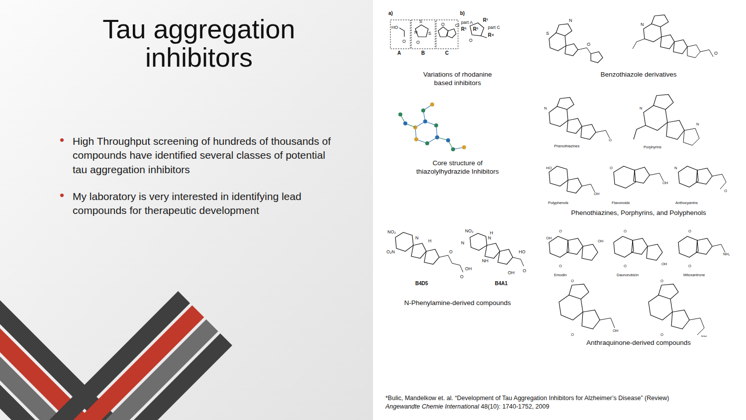Tau aggregation inhibitors
High Throughput screening of hundreds of thousands of compounds have identified several classes of potential tau aggregation inhibitors
My laboratory is very interested in identifying lead compounds for therapeutic development
a) b) HO O S N S O O Cl A B C part A R¹ R³ R² O part C R⁴
Variations of rhodanine
based inhibitors
O S N N O
Benzothiazole derivatives
Core structure of
thiazolylhydrazide Inhibitors
N O Phenothiazines N N Porphyrins HO OH Polyphenols O OH Flavonoids N O Anthocyanins
Phenothiazines, Porphyrins, and Polyphenols
NO₂ O₂N N H O O OH B4D5 NO₂ N N H NH HO O OH B4A1
N-Phenylamine-derived compounds
O O OH OH Emodin O O OH Daunorubicin O O NH₂ Mitoxantrone O O OH Doxorubicin O O NH Aloe-emodin
Anthraquinone-derived compounds
*Bulic, Mandelkow et. al. “Development of Tau Aggregation Inhibitors for Alzheimer’s Disease” (Review)
Angewandte Chemie International 48(10): 1740-1752, 2009